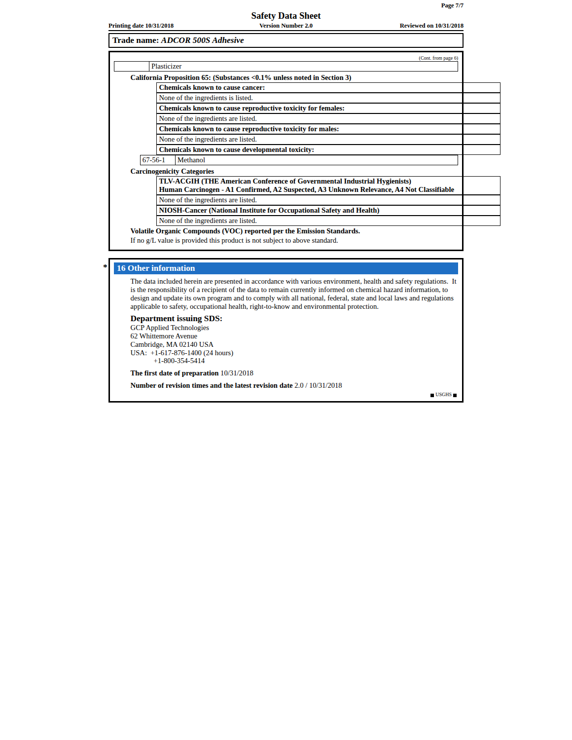Page 7/7
Safety Data Sheet
Printing date 10/31/2018
Version Number 2.0
Reviewed on 10/31/2018
Trade name: ADCOR 500S Adhesive
(Cont. from page 6)
| | Plasticizer |
California Proposition 65: (Substances <0.1% unless noted in Section 3)
| Chemicals known to cause cancer: |
| None of the ingredients is listed. |
| Chemicals known to cause reproductive toxicity for females: |
| None of the ingredients are listed. |
| Chemicals known to cause reproductive toxicity for males: |
| None of the ingredients are listed. |
| Chemicals known to cause developmental toxicity: |
| 67-56-1 | Methanol |
Carcinogenicity Categories
| TLV-ACGIH (THE American Conference of Governmental Industrial Hygienists) Human Carcinogen - A1 Confirmed, A2 Suspected, A3 Unknown Relevance, A4 Not Classifiable |
| None of the ingredients are listed. |
| NIOSH-Cancer (National Institute for Occupational Safety and Health) |
| None of the ingredients are listed. |
Volatile Organic Compounds (VOC) reported per the Emission Standards.
If no g/L value is provided this product is not subject to above standard.
*
16 Other information
The data included herein are presented in accordance with various environment, health and safety regulations. It is the responsibility of a recipient of the data to remain currently informed on chemical hazard information, to design and update its own program and to comply with all national, federal, state and local laws and regulations applicable to safety, occupational health, right-to-know and environmental protection.
Department issuing SDS:
GCP Applied Technologies
62 Whittemore Avenue
Cambridge, MA 02140 USA
USA: +1-617-876-1400 (24 hours)
+1-800-354-5414
The first date of preparation 10/31/2018
Number of revision times and the latest revision date 2.0 / 10/31/2018
USGHS